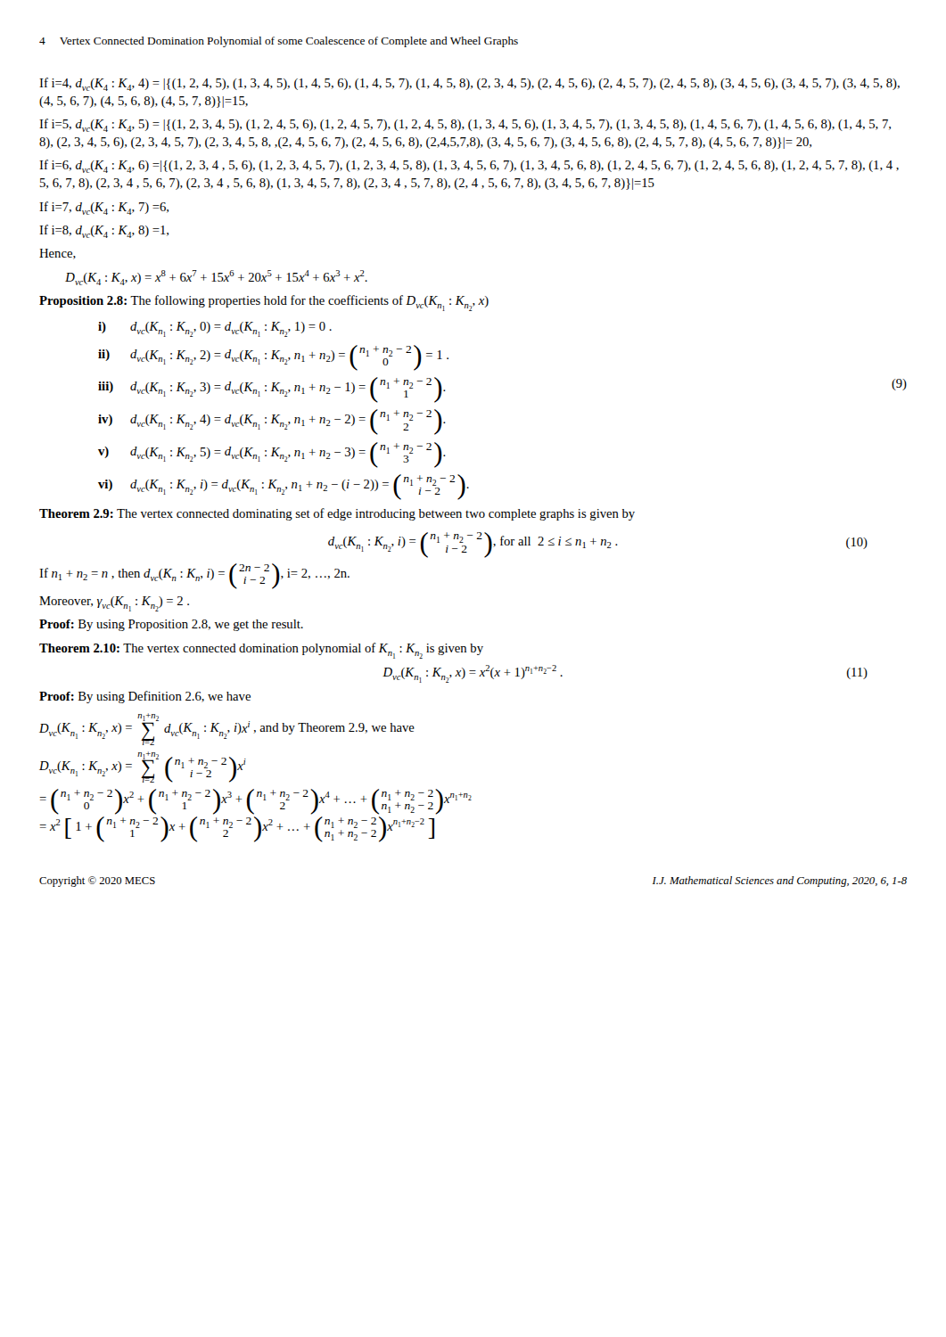4 Vertex Connected Domination Polynomial of some Coalescence of Complete and Wheel Graphs
If i=4, dvc(K4 : K4, 4) = |{(1, 2, 4, 5), (1, 3, 4, 5), (1, 4, 5, 6), (1, 4, 5, 7), (1, 4, 5, 8), (2, 3, 4, 5), (2, 4, 5, 6), (2, 4, 5, 7), (2, 4, 5, 8), (3, 4, 5, 6), (3, 4, 5, 7), (3, 4, 5, 8), (4, 5, 6, 7), (4, 5, 6, 8), (4, 5, 7, 8)}|=15,
If i=5, dvc(K4 : K4, 5) = |{(1, 2, 3, 4, 5), (1, 2, 4, 5, 6), (1, 2, 4, 5, 7), (1, 2, 4, 5, 8), (1, 3, 4, 5, 6), (1, 3, 4, 5, 7), (1, 3, 4, 5, 8), (1, 4, 5, 6, 7), (1, 4, 5, 6, 8), (1, 4, 5, 7, 8), (2, 3, 4, 5, 6), (2, 3, 4, 5, 7), (2, 3, 4, 5, 8, ,(2, 4, 5, 6, 7), (2, 4, 5, 6, 8), (2,4,5,7,8), (3, 4, 5, 6, 7), (3, 4, 5, 6, 8), (2, 4, 5, 7, 8), (4, 5, 6, 7, 8)}|= 20,
If i=6, dvc(K4 : K4, 6) =|{(1, 2, 3, 4 , 5, 6), (1, 2, 3, 4, 5, 7), (1, 2, 3, 4, 5, 8), (1, 3, 4, 5, 6, 7), (1, 3, 4, 5, 6, 8), (1, 2, 4, 5, 6, 7), (1, 2, 4, 5, 6, 8), (1, 2, 4, 5, 7, 8), (1, 4 , 5, 6, 7, 8), (2, 3, 4 , 5, 6, 7), (2, 3, 4 , 5, 6, 8), (1, 3, 4, 5, 7, 8), (2, 3, 4 , 5, 7, 8), (2, 4 , 5, 6, 7, 8), (3, 4, 5, 6, 7, 8)}|=15
If i=7, dvc(K4 : K4, 7) =6,
If i=8, dvc(K4 : K4, 8) =1,
Hence,
Dvc(K4 : K4, x) = x8 + 6x7 + 15x6 + 20x5 + 15x4 + 6x3 + x2.
Proposition 2.8: The following properties hold for the coefficients of Dvc(Kn1 : Kn2, x)
i) dvc(Kn1 : Kn2, 0) = dvc(Kn1 : Kn2, 1) = 0 .
ii) dvc(Kn1 : Kn2, 2) = dvc(Kn1 : Kn2, n1 + n2) = (n1 + n2 − 2
0) = 1 .
iii) dvc(Kn1 : Kn2, 3) = dvc(Kn1 : Kn2, n1 + n2 − 1) = (n1 + n2 − 2
1). (9)
iv) dvc(Kn1 : Kn2, 4) = dvc(Kn1 : Kn2, n1 + n2 − 2) = (n1 + n2 − 2
2).
v) dvc(Kn1 : Kn2, 5) = dvc(Kn1 : Kn2, n1 + n2 − 3) = (n1 + n2 − 2
3).
vi) dvc(Kn1 : Kn2, i) = dvc(Kn1 : Kn2, n1 + n2 − (i − 2)) = (n1 + n2 − 2
i − 2).
Theorem 2.9: The vertex connected dominating set of edge introducing between two complete graphs is given by
dvc(Kn1 : Kn2, i) = (n1 + n2 − 2
i − 2), for all 2 ≤ i ≤ n1 + n2 . (10)
If n1 + n2 = n , then dvc(Kn : Kn, i) = (2n − 2
i − 2), i= 2, …, 2n.
Moreover, γvc(Kn1 : Kn2) = 2 .
Proof: By using Proposition 2.8, we get the result.
Theorem 2.10: The vertex connected domination polynomial of Kn1 : Kn2 is given by
Dvc(Kn1 : Kn2, x) = x2(x + 1)n1+n2−2 . (11)
Proof: By using Definition 2.6, we have
Dvc(Kn1 : Kn2, x) = n1+n2∑i=2 dvc(Kn1 : Kn2, i)xi , and by Theorem 2.9, we have
Dvc(Kn1 : Kn2, x) = n1+n2∑i=2 (n1 + n2 − 2
i − 2) xi
= (n1 + n2 − 2
0) x2 + (n1 + n2 − 2
1) x3 + (n1 + n2 − 2
2) x4 + … + (n1 + n2 − 2
n1 + n2 − 2) xn1+n2
= x2 [ 1 + (n1 + n2 − 2
1) x + (n1 + n2 − 2
2) x2 + … + (n1 + n2 − 2
n1 + n2 − 2) xn1+n2−2 ]
Copyright © 2020 MECS I.J. Mathematical Sciences and Computing, 2020, 6, 1-8